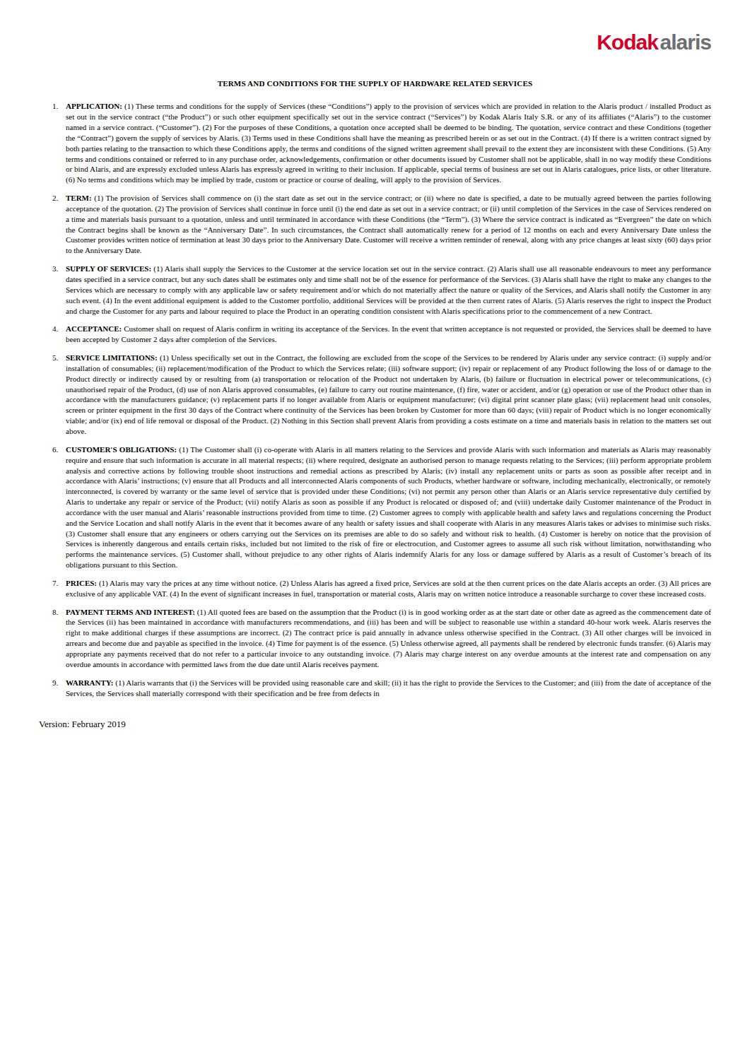Kodak alaris
Terms and Conditions for the Supply of Hardware Related Services
Application: (1) These terms and conditions for the supply of Services (these “Conditions”) apply to the provision of services which are provided in relation to the Alaris product / installed Product as set out in the service contract (“the Product”) or such other equipment specifically set out in the service contract (“Services”) by Kodak Alaris Italy S.R. or any of its affiliates (“Alaris”) to the customer named in a service contract. (“Customer”). (2) For the purposes of these Conditions, a quotation once accepted shall be deemed to be binding. The quotation, service contract and these Conditions (together the “Contract”) govern the supply of services by Alaris. (3) Terms used in these Conditions shall have the meaning as prescribed herein or as set out in the Contract. (4) If there is a written contract signed by both parties relating to the transaction to which these Conditions apply, the terms and conditions of the signed written agreement shall prevail to the extent they are inconsistent with these Conditions. (5) Any terms and conditions contained or referred to in any purchase order, acknowledgements, confirmation or other documents issued by Customer shall not be applicable, shall in no way modify these Conditions or bind Alaris, and are expressly excluded unless Alaris has expressly agreed in writing to their inclusion. If applicable, special terms of business are set out in Alaris catalogues, price lists, or other literature. (6) No terms and conditions which may be implied by trade, custom or practice or course of dealing, will apply to the provision of Services.
Term: (1) The provision of Services shall commence on (i) the start date as set out in the service contract; or (ii) where no date is specified, a date to be mutually agreed between the parties following acceptance of the quotation. (2) The provision of Services shall continue in force until (i) the end date as set out in a service contract; or (ii) until completion of the Services in the case of Services rendered on a time and materials basis pursuant to a quotation, unless and until terminated in accordance with these Conditions (the “Term”). (3) Where the service contract is indicated as “Evergreen” the date on which the Contract begins shall be known as the “Anniversary Date”. In such circumstances, the Contract shall automatically renew for a period of 12 months on each and every Anniversary Date unless the Customer provides written notice of termination at least 30 days prior to the Anniversary Date. Customer will receive a written reminder of renewal, along with any price changes at least sixty (60) days prior to the Anniversary Date.
Supply of Services: (1) Alaris shall supply the Services to the Customer at the service location set out in the service contract. (2) Alaris shall use all reasonable endeavours to meet any performance dates specified in a service contract, but any such dates shall be estimates only and time shall not be of the essence for performance of the Services. (3) Alaris shall have the right to make any changes to the Services which are necessary to comply with any applicable law or safety requirement and/or which do not materially affect the nature or quality of the Services, and Alaris shall notify the Customer in any such event. (4) In the event additional equipment is added to the Customer portfolio, additional Services will be provided at the then current rates of Alaris. (5) Alaris reserves the right to inspect the Product and charge the Customer for any parts and labour required to place the Product in an operating condition consistent with Alaris specifications prior to the commencement of a new Contract.
Acceptance: Customer shall on request of Alaris confirm in writing its acceptance of the Services. In the event that written acceptance is not requested or provided, the Services shall be deemed to have been accepted by Customer 2 days after completion of the Services.
Service Limitations: (1) Unless specifically set out in the Contract, the following are excluded from the scope of the Services to be rendered by Alaris under any service contract: (i) supply and/or installation of consumables; (ii) replacement/modification of the Product to which the Services relate; (iii) software support; (iv) repair or replacement of any Product following the loss of or damage to the Product directly or indirectly caused by or resulting from (a) transportation or relocation of the Product not undertaken by Alaris, (b) failure or fluctuation in electrical power or telecommunications, (c) unauthorised repair of the Product, (d) use of non Alaris approved consumables, (e) failure to carry out routine maintenance, (f) fire, water or accident, and/or (g) operation or use of the Product other than in accordance with the manufacturers guidance; (v) replacement parts if no longer available from Alaris or equipment manufacturer; (vi) digital print scanner plate glass; (vii) replacement head unit consoles, screen or printer equipment in the first 30 days of the Contract where continuity of the Services has been broken by Customer for more than 60 days; (viii) repair of Product which is no longer economically viable; and/or (ix) end of life removal or disposal of the Product. (2) Nothing in this Section shall prevent Alaris from providing a costs estimate on a time and materials basis in relation to the matters set out above.
Customer's Obligations: (1) The Customer shall (i) co-operate with Alaris in all matters relating to the Services and provide Alaris with such information and materials as Alaris may reasonably require and ensure that such information is accurate in all material respects; (ii) where required, designate an authorised person to manage requests relating to the Services; (iii) perform appropriate problem analysis and corrective actions by following trouble shoot instructions and remedial actions as prescribed by Alaris; (iv) install any replacement units or parts as soon as possible after receipt and in accordance with Alaris’ instructions; (v) ensure that all Products and all interconnected Alaris components of such Products, whether hardware or software, including mechanically, electronically, or remotely interconnected, is covered by warranty or the same level of service that is provided under these Conditions; (vi) not permit any person other than Alaris or an Alaris service representative duly certified by Alaris to undertake any repair or service of the Product; (vii) notify Alaris as soon as possible if any Product is relocated or disposed of; and (viii) undertake daily Customer maintenance of the Product in accordance with the user manual and Alaris’ reasonable instructions provided from time to time. (2) Customer agrees to comply with applicable health and safety laws and regulations concerning the Product and the Service Location and shall notify Alaris in the event that it becomes aware of any health or safety issues and shall cooperate with Alaris in any measures Alaris takes or advises to minimise such risks. (3) Customer shall ensure that any engineers or others carrying out the Services on its premises are able to do so safely and without risk to health. (4) Customer is hereby on notice that the provision of Services is inherently dangerous and entails certain risks, included but not limited to the risk of fire or electrocution, and Customer agrees to assume all such risk without limitation, notwithstanding who performs the maintenance services. (5) Customer shall, without prejudice to any other rights of Alaris indemnify Alaris for any loss or damage suffered by Alaris as a result of Customer’s breach of its obligations pursuant to this Section.
Prices: (1) Alaris may vary the prices at any time without notice. (2) Unless Alaris has agreed a fixed price, Services are sold at the then current prices on the date Alaris accepts an order. (3) All prices are exclusive of any applicable VAT. (4) In the event of significant increases in fuel, transportation or material costs, Alaris may on written notice introduce a reasonable surcharge to cover these increased costs.
Payment Terms and Interest: (1) All quoted fees are based on the assumption that the Product (i) is in good working order as at the start date or other date as agreed as the commencement date of the Services (ii) has been maintained in accordance with manufacturers recommendations, and (iii) has been and will be subject to reasonable use within a standard 40-hour work week. Alaris reserves the right to make additional charges if these assumptions are incorrect. (2) The contract price is paid annually in advance unless otherwise specified in the Contract. (3) All other charges will be invoiced in arrears and become due and payable as specified in the invoice. (4) Time for payment is of the essence. (5) Unless otherwise agreed, all payments shall be rendered by electronic funds transfer. (6) Alaris may appropriate any payments received that do not refer to a particular invoice to any outstanding invoice. (7) Alaris may charge interest on any overdue amounts at the interest rate and compensation on any overdue amounts in accordance with permitted laws from the due date until Alaris receives payment.
Warranty: (1) Alaris warrants that (i) the Services will be provided using reasonable care and skill; (ii) it has the right to provide the Services to the Customer; and (iii) from the date of acceptance of the Services, the Services shall materially correspond with their specification and be free from defects in
Version: February 2019